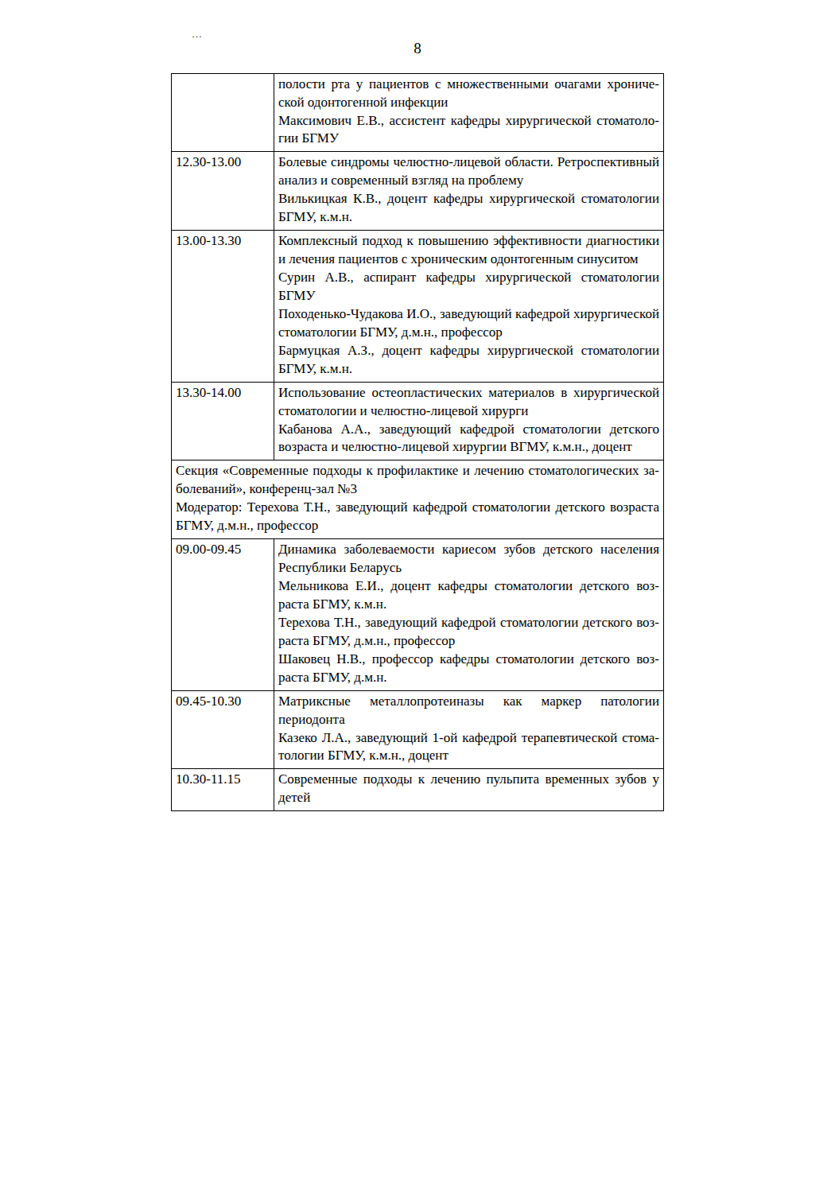…
8
| | полости рта у пациентов с множественными очагами хронической одонтогенной инфекции Максимович Е.В., ассистент кафедры хирургической стоматологии БГМУ |
| 12.30-13.00 | Болевые синдромы челюстно-лицевой области. Ретроспективный анализ и современный взгляд на проблему Вилькицкая К.В., доцент кафедры хирургической стоматологии БГМУ, к.м.н. |
| 13.00-13.30 | Комплексный подход к повышению эффективности диагностики и лечения пациентов с хроническим одонтогенным синуситом Сурин А.В., аспирант кафедры хирургической стоматологии БГМУ Походенько-Чудакова И.О., заведующий кафедрой хирургической стоматологии БГМУ, д.м.н., профессор Бармуцкая А.З., доцент кафедры хирургической стоматологии БГМУ, к.м.н. |
| 13.30-14.00 | Использование остеопластических материалов в хирургической стоматологии и челюстно-лицевой хирурги Кабанова А.А., заведующий кафедрой стоматологии детского возраста и челюстно-лицевой хирургии ВГМУ, к.м.н., доцент |
| Секция «Современные подходы к профилактике и лечению стоматологических заболеваний», конференц-зал №3 Модератор: Терехова Т.Н., заведующий кафедрой стоматологии детского возраста БГМУ, д.м.н., профессор |
| 09.00-09.45 | Динамика заболеваемости кариесом зубов детского населения Республики Беларусь Мельникова Е.И., доцент кафедры стоматологии детского возраста БГМУ, к.м.н. Терехова Т.Н., заведующий кафедрой стоматологии детского возраста БГМУ, д.м.н., профессор Шаковец Н.В., профессор кафедры стоматологии детского возраста БГМУ, д.м.н. |
| 09.45-10.30 | Матриксные металлопротеиназы как маркер патологии периодонта Казеко Л.А., заведующий 1-ой кафедрой терапевтической стоматологии БГМУ, к.м.н., доцент |
| 10.30-11.15 | Современные подходы к лечению пульпита временных зубов у детей |